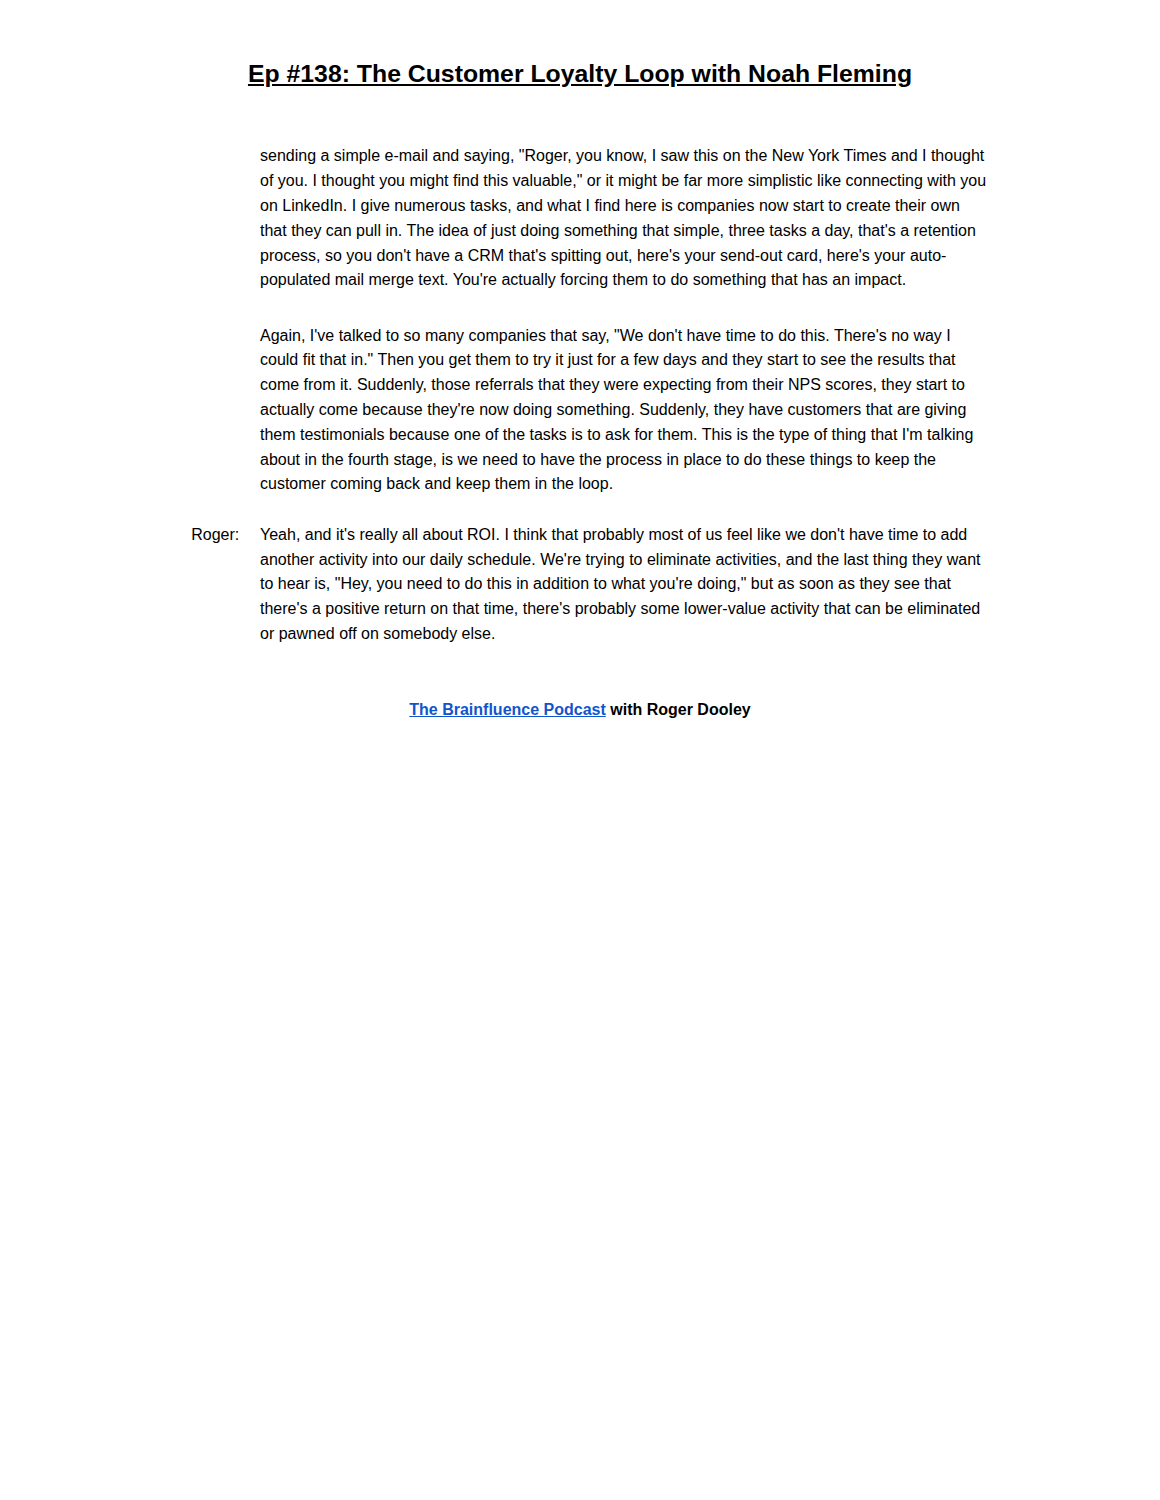Ep #138: The Customer Loyalty Loop with Noah Fleming
sending a simple e-mail and saying, "Roger, you know, I saw this on the New York Times and I thought of you. I thought you might find this valuable," or it might be far more simplistic like connecting with you on LinkedIn. I give numerous tasks, and what I find here is companies now start to create their own that they can pull in. The idea of just doing something that simple, three tasks a day, that's a retention process, so you don't have a CRM that's spitting out, here's your send-out card, here's your auto-populated mail merge text. You're actually forcing them to do something that has an impact.
Again, I've talked to so many companies that say, "We don't have time to do this. There's no way I could fit that in." Then you get them to try it just for a few days and they start to see the results that come from it. Suddenly, those referrals that they were expecting from their NPS scores, they start to actually come because they're now doing something. Suddenly, they have customers that are giving them testimonials because one of the tasks is to ask for them. This is the type of thing that I'm talking about in the fourth stage, is we need to have the process in place to do these things to keep the customer coming back and keep them in the loop.
Roger:
Yeah, and it's really all about ROI. I think that probably most of us feel like we don't have time to add another activity into our daily schedule. We're trying to eliminate activities, and the last thing they want to hear is, "Hey, you need to do this in addition to what you're doing," but as soon as they see that there's a positive return on that time, there's probably some lower-value activity that can be eliminated or pawned off on somebody else.
The Brainfluence Podcast with Roger Dooley